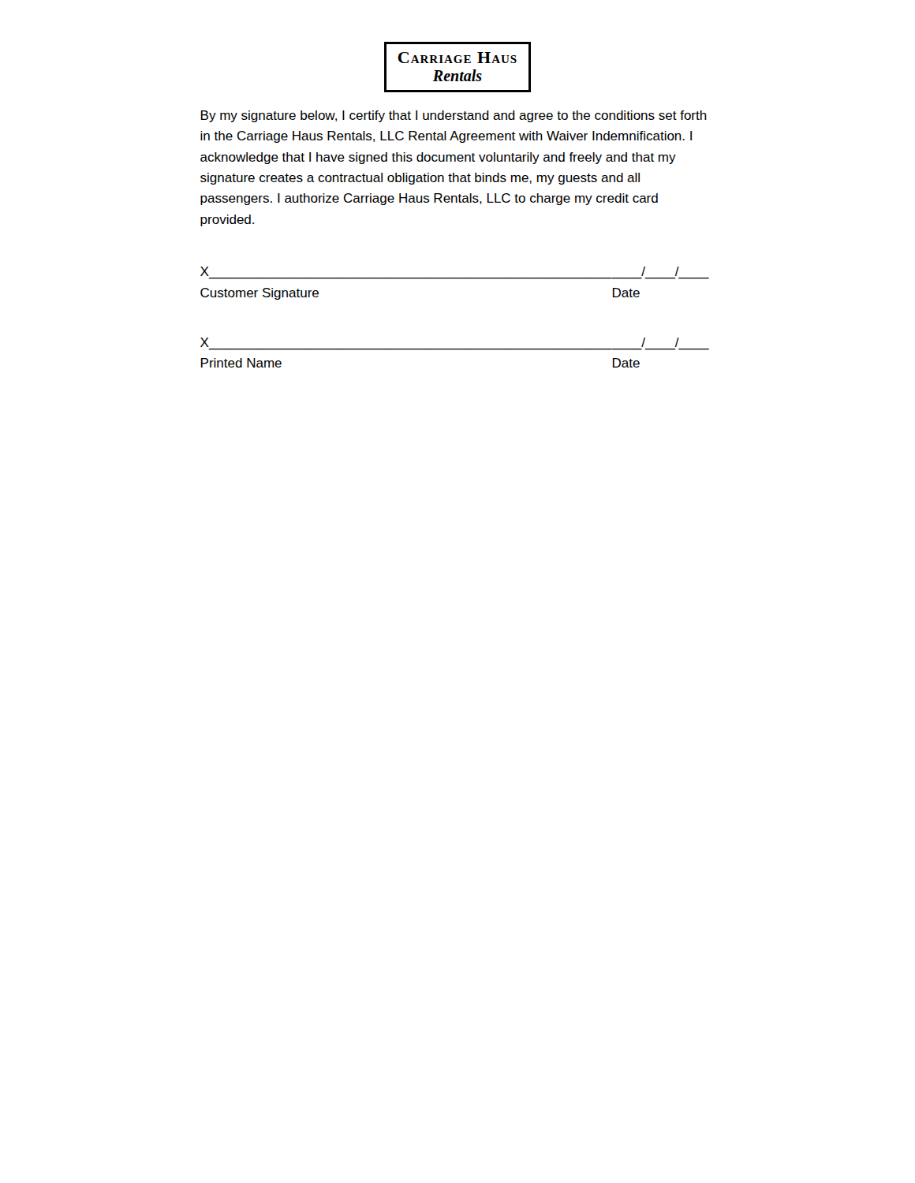Carriage Haus Rentals
By my signature below, I certify that I understand and agree to the conditions set forth in the Carriage Haus Rentals, LLC Rental Agreement with Waiver Indemnification. I acknowledge that I have signed this document voluntarily and freely and that my signature creates a contractual obligation that binds me, my guests and all passengers. I authorize Carriage Haus Rentals, LLC to charge my credit card provided.
| X______________________________________________________ | ____/____/____ |
| Customer Signature | Date |
| X______________________________________________________ | ____/____/____ |
| Printed Name | Date |